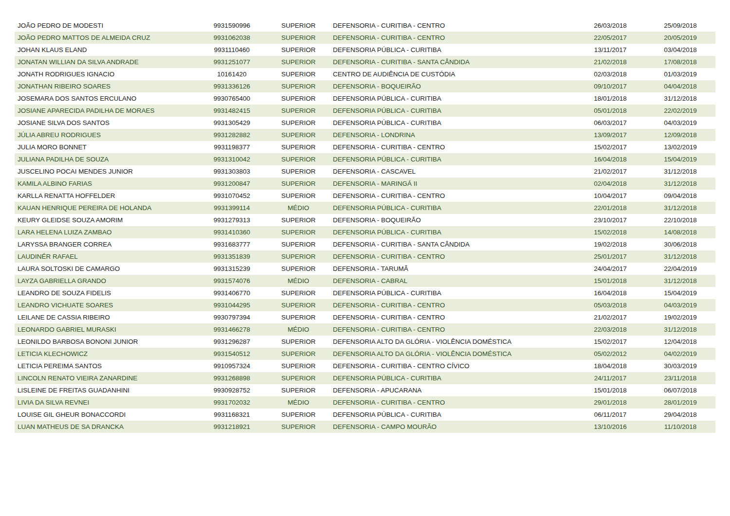| JOÃO PEDRO DE MODESTI | 9931590996 | SUPERIOR | DEFENSORIA - CURITIBA - CENTRO | 26/03/2018 | 25/09/2018 |
| JOÃO PEDRO MATTOS DE ALMEIDA CRUZ | 9931062038 | SUPERIOR | DEFENSORIA - CURITIBA - CENTRO | 22/05/2017 | 20/05/2019 |
| JOHAN KLAUS ELAND | 9931110460 | SUPERIOR | DEFENSORIA PÚBLICA - CURITIBA | 13/11/2017 | 03/04/2018 |
| JONATAN WILLIAN DA SILVA ANDRADE | 9931251077 | SUPERIOR | DEFENSORIA - CURITIBA - SANTA CÂNDIDA | 21/02/2018 | 17/08/2018 |
| JONATH RODRIGUES IGNACIO | 10161420 | SUPERIOR | CENTRO DE AUDIÊNCIA DE CUSTÓDIA | 02/03/2018 | 01/03/2019 |
| JONATHAN RIBEIRO SOARES | 9931336126 | SUPERIOR | DEFENSORIA - BOQUEIRÃO | 09/10/2017 | 04/04/2018 |
| JOSEMARA DOS SANTOS ERCULANO | 9930765400 | SUPERIOR | DEFENSORIA PÚBLICA - CURITIBA | 18/01/2018 | 31/12/2018 |
| JOSIANE APARECIDA PADILHA DE MORAES | 9931482415 | SUPERIOR | DEFENSORIA PÚBLICA - CURITIBA | 05/01/2018 | 22/02/2019 |
| JOSIANE SILVA DOS SANTOS | 9931305429 | SUPERIOR | DEFENSORIA PÚBLICA - CURITIBA | 06/03/2017 | 04/03/2019 |
| JÚLIA ABREU RODRIGUES | 9931282882 | SUPERIOR | DEFENSORIA - LONDRINA | 13/09/2017 | 12/09/2018 |
| JULIA MORO BONNET | 9931198377 | SUPERIOR | DEFENSORIA - CURITIBA - CENTRO | 15/02/2017 | 13/02/2019 |
| JULIANA PADILHA DE SOUZA | 9931310042 | SUPERIOR | DEFENSORIA PÚBLICA - CURITIBA | 16/04/2018 | 15/04/2019 |
| JUSCELINO POCAI MENDES JUNIOR | 9931303803 | SUPERIOR | DEFENSORIA - CASCAVEL | 21/02/2017 | 31/12/2018 |
| KAMILA ALBINO FARIAS | 9931200847 | SUPERIOR | DEFENSORIA - MARINGÁ II | 02/04/2018 | 31/12/2018 |
| KARLLA RENATTA HOFFELDER | 9931070452 | SUPERIOR | DEFENSORIA - CURITIBA - CENTRO | 10/04/2017 | 09/04/2018 |
| KAUAN HENRIQUE PEREIRA DE HOLANDA | 9931399114 | MÉDIO | DEFENSORIA PÚBLICA - CURITIBA | 22/01/2018 | 31/12/2018 |
| KEURY GLEIDSE SOUZA AMORIM | 9931279313 | SUPERIOR | DEFENSORIA - BOQUEIRÃO | 23/10/2017 | 22/10/2018 |
| LARA HELENA LUIZA ZAMBAO | 9931410360 | SUPERIOR | DEFENSORIA PÚBLICA - CURITIBA | 15/02/2018 | 14/08/2018 |
| LARYSSA BRANGER CORREA | 9931683777 | SUPERIOR | DEFENSORIA - CURITIBA - SANTA CÂNDIDA | 19/02/2018 | 30/06/2018 |
| LAUDINÉR RAFAEL | 9931351839 | SUPERIOR | DEFENSORIA - CURITIBA - CENTRO | 25/01/2017 | 31/12/2018 |
| LAURA SOLTOSKI DE CAMARGO | 9931315239 | SUPERIOR | DEFENSORIA - TARUMÃ | 24/04/2017 | 22/04/2019 |
| LAYZA GABRIELLA GRANDO | 9931574076 | MÉDIO | DEFENSORIA - CABRAL | 15/01/2018 | 31/12/2018 |
| LEANDRO DE SOUZA FIDELIS | 9931406770 | SUPERIOR | DEFENSORIA PÚBLICA - CURITIBA | 16/04/2018 | 15/04/2019 |
| LEANDRO VICHUATE SOARES | 9931044295 | SUPERIOR | DEFENSORIA - CURITIBA - CENTRO | 05/03/2018 | 04/03/2019 |
| LEILANE DE CASSIA RIBEIRO | 9930797394 | SUPERIOR | DEFENSORIA - CURITIBA - CENTRO | 21/02/2017 | 19/02/2019 |
| LEONARDO GABRIEL MURASKI | 9931466278 | MÉDIO | DEFENSORIA - CURITIBA - CENTRO | 22/03/2018 | 31/12/2018 |
| LEONILDO BARBOSA BONONI JUNIOR | 9931296287 | SUPERIOR | DEFENSORIA ALTO DA GLÓRIA - VIOLÊNCIA DOMÉSTICA | 15/02/2017 | 12/04/2018 |
| LETICIA KLECHOWICZ | 9931540512 | SUPERIOR | DEFENSORIA ALTO DA GLÓRIA - VIOLÊNCIA DOMÉSTICA | 05/02/2012 | 04/02/2019 |
| LETICIA PEREIMA SANTOS | 9910957324 | SUPERIOR | DEFENSORIA - CURITIBA - CENTRO CÍVICO | 18/04/2018 | 30/03/2019 |
| LINCOLN RENATO VIEIRA ZANARDINE | 9931268898 | SUPERIOR | DEFENSORIA PÚBLICA - CURITIBA | 24/11/2017 | 23/11/2018 |
| LISLEINE DE FREITAS GUADANHINI | 9930928752 | SUPERIOR | DEFENSORIA - APUCARANA | 15/01/2018 | 06/07/2018 |
| LIVIA DA SILVA REVNEI | 9931702032 | MÉDIO | DEFENSORIA - CURITIBA - CENTRO | 29/01/2018 | 28/01/2019 |
| LOUISE GIL GHEUR BONACCORDI | 9931168321 | SUPERIOR | DEFENSORIA PÚBLICA - CURITIBA | 06/11/2017 | 29/04/2018 |
| LUAN MATHEUS DE SA DRANCKA | 9931218921 | SUPERIOR | DEFENSORIA - CAMPO MOURÃO | 13/10/2016 | 11/10/2018 |